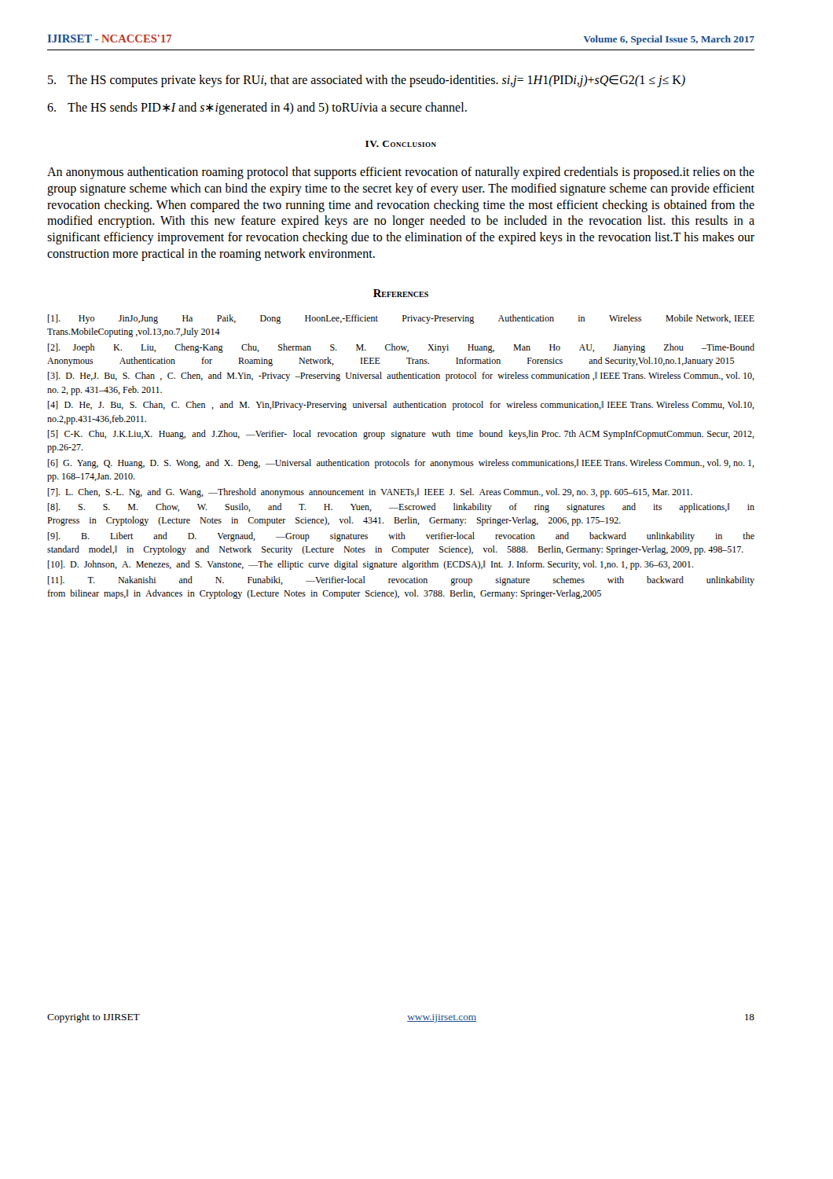IJIRSET - NCACCES'17
Volume 6, Special Issue 5, March 2017
5. The HS computes private keys for RUi, that are associated with the pseudo-identities. si,j= 1H1(PIDi,j)+sQ∈G2(1 ≤ j≤ K)
6. The HS sends PID∗I and s∗igenerated in 4) and 5) toRUivia a secure channel.
IV. Conclusion
An anonymous authentication roaming protocol that supports efficient revocation of naturally expired credentials is proposed.it relies on the group signature scheme which can bind the expiry time to the secret key of every user. The modified signature scheme can provide efficient revocation checking. When compared the two running time and revocation checking time the most efficient checking is obtained from the modified encryption. With this new feature expired keys are no longer needed to be included in the revocation list. this results in a significant efficiency improvement for revocation checking due to the elimination of the expired keys in the revocation list.T his makes our construction more practical in the roaming network environment.
References
[1]. Hyo JinJo,Jung Ha Paik, Dong HoonLee,-Efficient Privacy-Preserving Authentication in Wireless Mobile Network, IEEE Trans.MobileCoputing ,vol.13,no.7,July 2014
[2]. Joeph K. Liu, Cheng-Kang Chu, Sherman S. M. Chow, Xinyi Huang, Man Ho AU, Jianying Zhou –Time-Bound Anonymous Authentication for Roaming Network, IEEE Trans. Information Forensics and Security,Vol.10,no.1,January 2015
[3]. D. He,J. Bu, S. Chan , C. Chen, and M.Yin, -Privacy –Preserving Universal authentication protocol for wireless communication ,‖ IEEE Trans. Wireless Commun., vol. 10, no. 2, pp. 431–436, Feb. 2011.
[4] D. He, J. Bu, S. Chan, C. Chen , and M. Yin,‖Privacy-Preserving universal authentication protocol for wireless communication,‖ IEEE Trans. Wireless Commu, Vol.10, no.2,pp.431-436,feb.2011.
[5] C-K. Chu, J.K.Liu,X. Huang, and J.Zhou, ―Verifier- local revocation group signature wuth time bound keys,‖in Proc. 7th ACM SympInfCopmutCommun. Secur, 2012, pp.26-27.
[6] G. Yang, Q. Huang, D. S. Wong, and X. Deng, ―Universal authentication protocols for anonymous wireless communications,‖ IEEE Trans. Wireless Commun., vol. 9, no. 1, pp. 168–174,Jan. 2010.
[7]. L. Chen, S.-L. Ng, and G. Wang, ―Threshold anonymous announcement in VANETs,‖ IEEE J. Sel. Areas Commun., vol. 29, no. 3, pp. 605–615, Mar. 2011.
[8]. S. S. M. Chow, W. Susilo, and T. H. Yuen, ―Escrowed linkability of ring signatures and its applications,‖ in Progress in Cryptology (Lecture Notes in Computer Science), vol. 4341. Berlin, Germany: Springer-Verlag, 2006, pp. 175–192.
[9]. B. Libert and D. Vergnaud, ―Group signatures with verifier-local revocation and backward unlinkability in the standard model,‖ in Cryptology and Network Security (Lecture Notes in Computer Science), vol. 5888. Berlin, Germany: Springer-Verlag, 2009, pp. 498–517.
[10]. D. Johnson, A. Menezes, and S. Vanstone, ―The elliptic curve digital signature algorithm (ECDSA),‖ Int. J. Inform. Security, vol. 1,no. 1, pp. 36–63, 2001.
[11]. T. Nakanishi and N. Funabiki, ―Verifier-local revocation group signature schemes with backward unlinkability from bilinear maps,‖ in Advances in Cryptology (Lecture Notes in Computer Science), vol. 3788. Berlin, Germany: Springer-Verlag,2005
Copyright to IJIRSET
www.ijirset.com
18